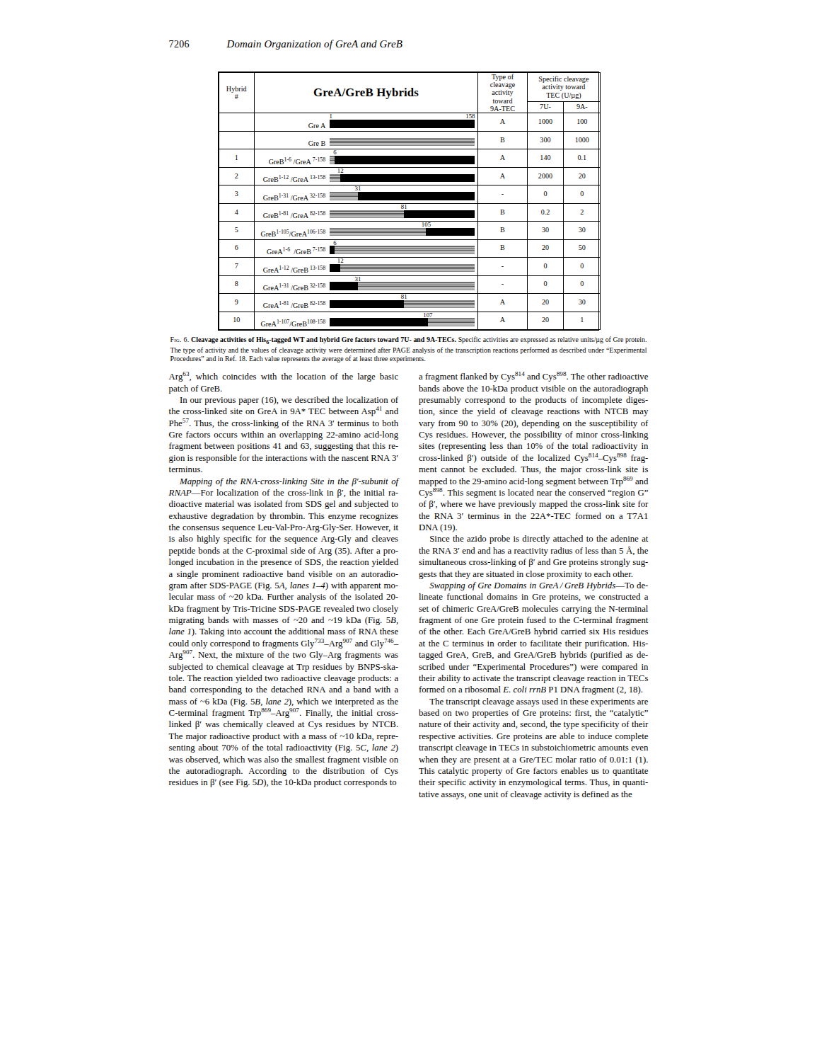7206
Domain Organization of GreA and GreB
| Hybrid # | GreA/GreB Hybrids | Type of cleavage activity toward 9A-TEC | Specific cleavage activity toward TEC (U/µg) |
| --- | --- | --- | --- |
| 7U- | 9A- |
| | Gre A 1 158 | A | 1000 | 100 |
| | Gre B | B | 300 | 1000 |
| 1 | GreB 1-6 /GreA 7-158 6 | A | 140 | 0.1 |
| 2 | GreB 1-12 /GreA 13-158 12 | A | 2000 | 20 |
| 3 | GreB 1-31 /GreA 32-158 31 | - | 0 | 0 |
| 4 | GreB 1-81 /GreA 82-158 81 | B | 0.2 | 2 |
| 5 | GreB 1-105 /GreA 106-158 105 | B | 30 | 30 |
| 6 | GreA 1-6 /GreB 7-158 6 | B | 20 | 50 |
| 7 | GreA 1-12 /GreB 13-158 12 | - | 0 | 0 |
| 8 | GreA 1-31 /GreB 32-158 31 | - | 0 | 0 |
| 9 | GreA 1-81 /GreB 82-158 81 | A | 20 | 30 |
| 10 | GreA 1-107 /GreB 108-158 107 | A | 20 | 1 |
Fig. 6. Cleavage activities of His6-tagged WT and hybrid Gre factors toward 7U- and 9A-TECs. Specific activities are expressed as relative units/µg of Gre protein. The type of activity and the values of cleavage activity were determined after PAGE analysis of the transcription reactions performed as described under “Experimental Procedures” and in Ref. 18. Each value represents the average of at least three experiments.
Arg63, which coincides with the location of the large basic patch of GreB.
In our previous paper (16), we described the localization of the cross-linked site on GreA in 9A* TEC between Asp41 and Phe57. Thus, the cross-linking of the RNA 3′ terminus to both Gre factors occurs within an overlapping 22-amino acid-long fragment between positions 41 and 63, suggesting that this region is responsible for the interactions with the nascent RNA 3′ terminus.
Mapping of the RNA-cross-linking Site in the β′-subunit of RNAP—For localization of the cross-link in β′, the initial radioactive material was isolated from SDS gel and subjected to exhaustive degradation by thrombin. This enzyme recognizes the consensus sequence Leu-Val-Pro-Arg-Gly-Ser. However, it is also highly specific for the sequence Arg-Gly and cleaves peptide bonds at the C-proximal side of Arg (35). After a prolonged incubation in the presence of SDS, the reaction yielded a single prominent radioactive band visible on an autoradiogram after SDS-PAGE (Fig. 5A, lanes 1–4) with apparent molecular mass of ~20 kDa. Further analysis of the isolated 20-kDa fragment by Tris-Tricine SDS-PAGE revealed two closely migrating bands with masses of ~20 and ~19 kDa (Fig. 5B, lane 1). Taking into account the additional mass of RNA these could only correspond to fragments Gly733–Arg907 and Gly746–Arg907. Next, the mixture of the two Gly–Arg fragments was subjected to chemical cleavage at Trp residues by BNPS-skatole. The reaction yielded two radioactive cleavage products: a band corresponding to the detached RNA and a band with a mass of ~6 kDa (Fig. 5B, lane 2), which we interpreted as the C-terminal fragment Trp869–Arg907. Finally, the initial cross-linked β′ was chemically cleaved at Cys residues by NTCB. The major radioactive product with a mass of ~10 kDa, representing about 70% of the total radioactivity (Fig. 5C, lane 2) was observed, which was also the smallest fragment visible on the autoradiograph. According to the distribution of Cys residues in β′ (see Fig. 5D), the 10-kDa product corresponds to
a fragment flanked by Cys814 and Cys898. The other radioactive bands above the 10-kDa product visible on the autoradiograph presumably correspond to the products of incomplete digestion, since the yield of cleavage reactions with NTCB may vary from 90 to 30% (20), depending on the susceptibility of Cys residues. However, the possibility of minor cross-linking sites (representing less than 10% of the total radioactivity in cross-linked β′) outside of the localized Cys814–Cys898 fragment cannot be excluded. Thus, the major cross-link site is mapped to the 29-amino acid-long segment between Trp869 and Cys898. This segment is located near the conserved “region G” of β′, where we have previously mapped the cross-link site for the RNA 3′ terminus in the 22A*-TEC formed on a T7A1 DNA (19).
Since the azido probe is directly attached to the adenine at the RNA 3′ end and has a reactivity radius of less than 5 Å, the simultaneous cross-linking of β′ and Gre proteins strongly suggests that they are situated in close proximity to each other.
Swapping of Gre Domains in GreA / GreB Hybrids—To delineate functional domains in Gre proteins, we constructed a set of chimeric GreA/GreB molecules carrying the N-terminal fragment of one Gre protein fused to the C-terminal fragment of the other. Each GreA/GreB hybrid carried six His residues at the C terminus in order to facilitate their purification. His-tagged GreA, GreB, and GreA/GreB hybrids (purified as described under “Experimental Procedures”) were compared in their ability to activate the transcript cleavage reaction in TECs formed on a ribosomal E. coli rrnB P1 DNA fragment (2, 18).
The transcript cleavage assays used in these experiments are based on two properties of Gre proteins: first, the “catalytic” nature of their activity and, second, the type specificity of their respective activities. Gre proteins are able to induce complete transcript cleavage in TECs in substoichiometric amounts even when they are present at a Gre/TEC molar ratio of 0.01:1 (1). This catalytic property of Gre factors enables us to quantitate their specific activity in enzymological terms. Thus, in quantitative assays, one unit of cleavage activity is defined as the